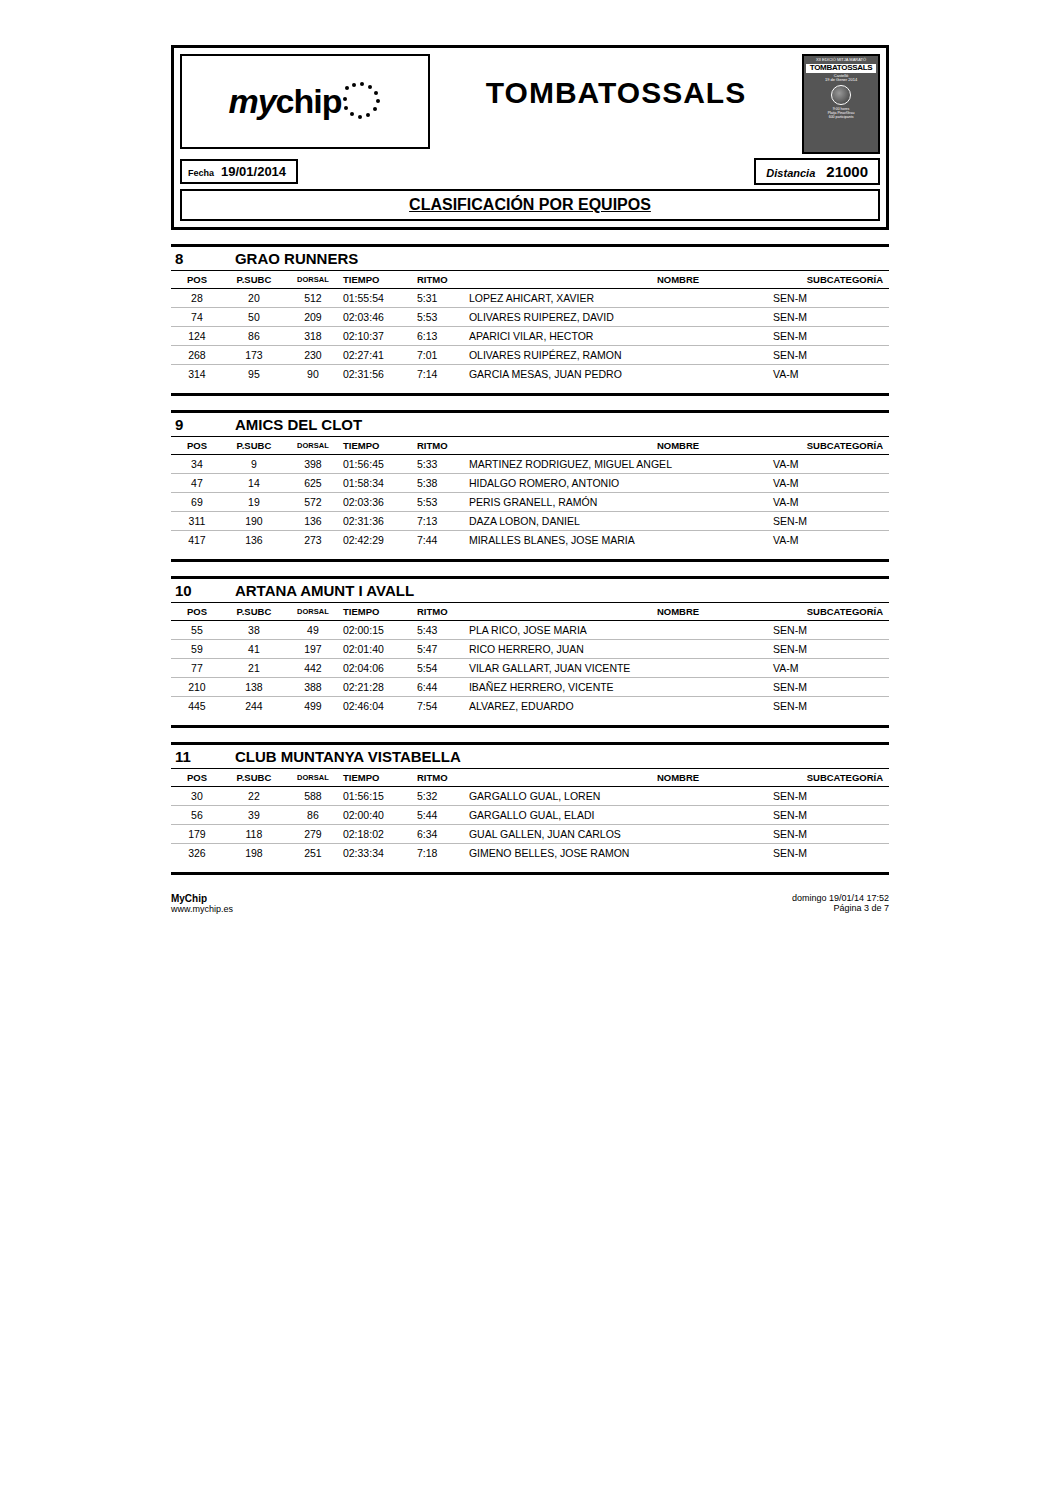my chip
TOMBATOSSALS
XII EDICIÓ MITJA MARATÓ
TOMBATOSSALS
Castelló
19 de Gener 2014
9:00 hores
Platja Pinar/Grau
600 participants
Fecha 19/01/2014
Distancia 21000
CLASIFICACIÓN POR EQUIPOS
8
GRAO RUNNERS
| POS | P.SUBC | DORSAL | TIEMPO | RITMO | NOMBRE | SUBCATEGORÍA |
| --- | --- | --- | --- | --- | --- | --- |
| 28 | 20 | 512 | 01:55:54 | 5:31 | LOPEZ AHICART, XAVIER | SEN-M |
| 74 | 50 | 209 | 02:03:46 | 5:53 | OLIVARES RUIPEREZ, DAVID | SEN-M |
| 124 | 86 | 318 | 02:10:37 | 6:13 | APARICI VILAR, HECTOR | SEN-M |
| 268 | 173 | 230 | 02:27:41 | 7:01 | OLIVARES RUIPÉREZ, RAMON | SEN-M |
| 314 | 95 | 90 | 02:31:56 | 7:14 | GARCIA MESAS, JUAN PEDRO | VA-M |
9
AMICS DEL CLOT
| POS | P.SUBC | DORSAL | TIEMPO | RITMO | NOMBRE | SUBCATEGORÍA |
| --- | --- | --- | --- | --- | --- | --- |
| 34 | 9 | 398 | 01:56:45 | 5:33 | MARTINEZ RODRIGUEZ, MIGUEL ANGEL | VA-M |
| 47 | 14 | 625 | 01:58:34 | 5:38 | HIDALGO ROMERO, ANTONIO | VA-M |
| 69 | 19 | 572 | 02:03:36 | 5:53 | PERIS GRANELL, RAMÓN | VA-M |
| 311 | 190 | 136 | 02:31:36 | 7:13 | DAZA LOBON, DANIEL | SEN-M |
| 417 | 136 | 273 | 02:42:29 | 7:44 | MIRALLES BLANES, JOSE MARIA | VA-M |
10
ARTANA AMUNT I AVALL
| POS | P.SUBC | DORSAL | TIEMPO | RITMO | NOMBRE | SUBCATEGORÍA |
| --- | --- | --- | --- | --- | --- | --- |
| 55 | 38 | 49 | 02:00:15 | 5:43 | PLA RICO, JOSE MARIA | SEN-M |
| 59 | 41 | 197 | 02:01:40 | 5:47 | RICO HERRERO, JUAN | SEN-M |
| 77 | 21 | 442 | 02:04:06 | 5:54 | VILAR GALLART, JUAN VICENTE | VA-M |
| 210 | 138 | 388 | 02:21:28 | 6:44 | IBAÑEZ HERRERO, VICENTE | SEN-M |
| 445 | 244 | 499 | 02:46:04 | 7:54 | ALVAREZ, EDUARDO | SEN-M |
11
CLUB MUNTANYA VISTABELLA
| POS | P.SUBC | DORSAL | TIEMPO | RITMO | NOMBRE | SUBCATEGORÍA |
| --- | --- | --- | --- | --- | --- | --- |
| 30 | 22 | 588 | 01:56:15 | 5:32 | GARGALLO GUAL, LOREN | SEN-M |
| 56 | 39 | 86 | 02:00:40 | 5:44 | GARGALLO GUAL, ELADI | SEN-M |
| 179 | 118 | 279 | 02:18:02 | 6:34 | GUAL GALLEN, JUAN CARLOS | SEN-M |
| 326 | 198 | 251 | 02:33:34 | 7:18 | GIMENO BELLES, JOSE RAMON | SEN-M |
MyChip
www.mychip.es
domingo 19/01/14 17:52
Página 3 de 7